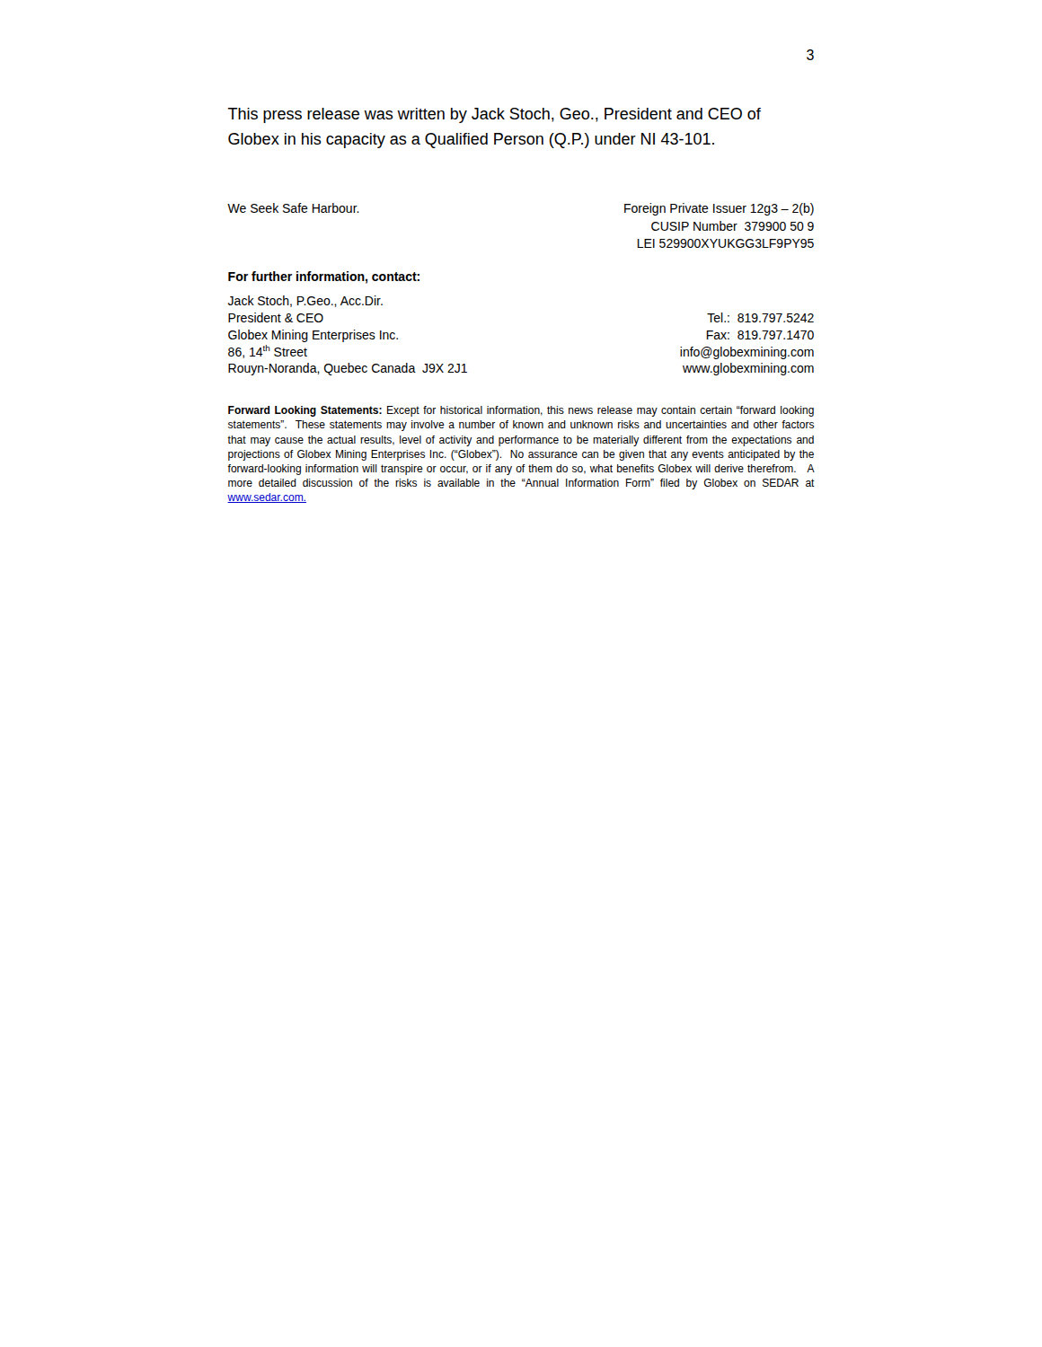3
This press release was written by Jack Stoch, Geo., President and CEO of Globex in his capacity as a Qualified Person (Q.P.) under NI 43-101.
| We Seek Safe Harbour. | Foreign Private Issuer 12g3 – 2(b) |
| | CUSIP Number 379900 50 9 |
| | LEI 529900XYUKGG3LF9PY95 |
For further information, contact:
| Jack Stoch, P.Geo., Acc.Dir. | |
| President & CEO | Tel.: 819.797.5242 |
| Globex Mining Enterprises Inc. | Fax: 819.797.1470 |
| 86, 14 th Street | info@globexmining.com |
| Rouyn-Noranda, Quebec Canada J9X 2J1 | www.globexmining.com |
Forward Looking Statements: Except for historical information, this news release may contain certain “forward looking statements”. These statements may involve a number of known and unknown risks and uncertainties and other factors that may cause the actual results, level of activity and performance to be materially different from the expectations and projections of Globex Mining Enterprises Inc. (“Globex”). No assurance can be given that any events anticipated by the forward-looking information will transpire or occur, or if any of them do so, what benefits Globex will derive therefrom. A more detailed discussion of the risks is available in the “Annual Information Form” filed by Globex on SEDAR at www.sedar.com.